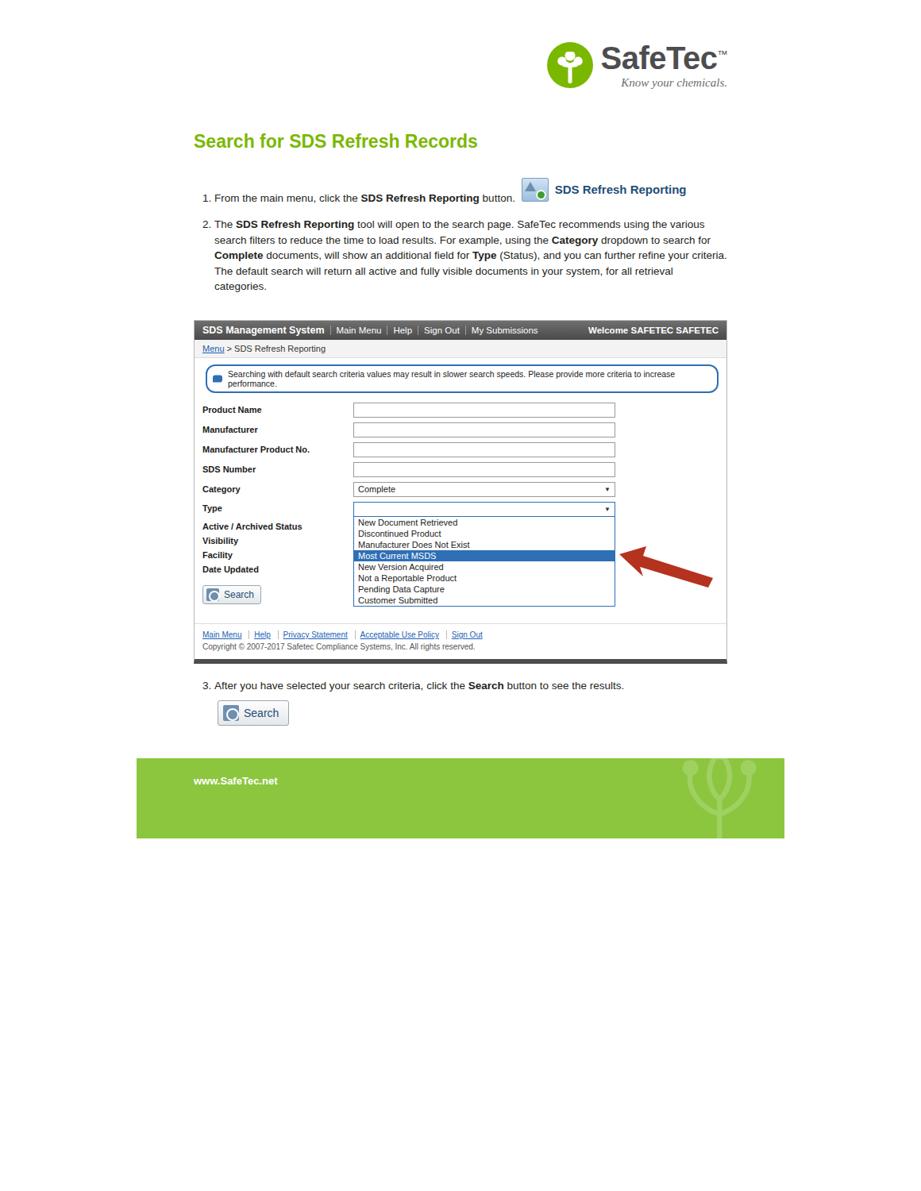SafeTec™
Know your chemicals.
Search for SDS Refresh Records
From the main menu, click the SDS Refresh Reporting button.
SDS Refresh Reporting
The SDS Refresh Reporting tool will open to the search page. SafeTec recommends using the various search filters to reduce the time to load results. For example, using the Category dropdown to search for Complete documents, will show an additional field for Type (Status), and you can further refine your criteria. The default search will return all active and fully visible documents in your system, for all retrieval categories.
SDS Management System Main Menu Help Sign Out My Submissions
Welcome SAFETEC SAFETEC
Menu > SDS Refresh Reporting
Searching with default search criteria values may result in slower search speeds. Please provide more criteria to increase performance.
Product Name
Manufacturer
Manufacturer Product No.
SDS Number
Category
Complete▼
Type
▼
New Document Retrieved
Discontinued Product
Manufacturer Does Not Exist
Most Current MSDS
New Version Acquired
Not a Reportable Product
Pending Data Capture
Customer Submitted
Active / Archived Status
Visibility
Facility
Date Updated
Search
Main Menu Help Privacy Statement Acceptable Use Policy Sign Out
Copyright © 2007-2017 Safetec Compliance Systems, Inc. All rights reserved.
After you have selected your search criteria, click the Search button to see the results.
Search
www.SafeTec.net